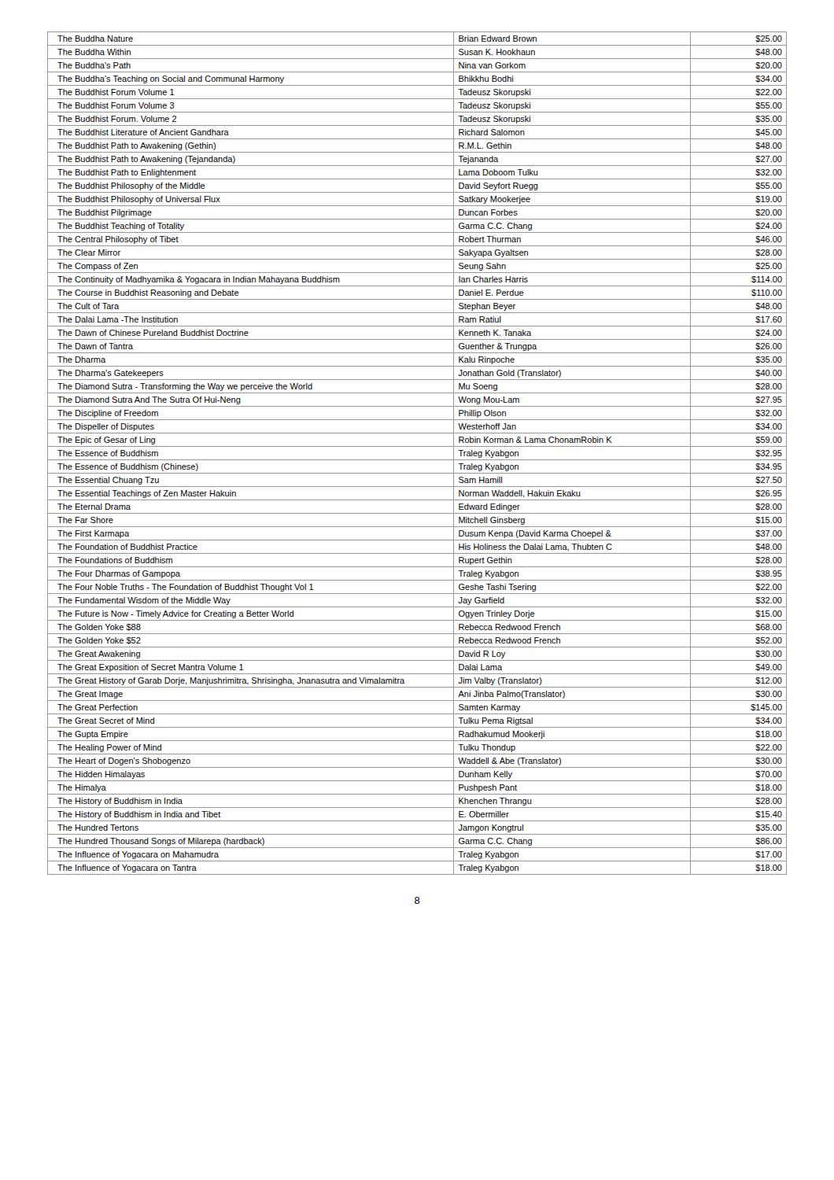| The Buddha Nature | Brian Edward Brown | $25.00 |
| The Buddha Within | Susan K. Hookhaun | $48.00 |
| The Buddha's Path | Nina van Gorkom | $20.00 |
| The Buddha's Teaching on Social and Communal Harmony | Bhikkhu Bodhi | $34.00 |
| The Buddhist Forum Volume 1 | Tadeusz Skorupski | $22.00 |
| The Buddhist Forum Volume 3 | Tadeusz Skorupski | $55.00 |
| The Buddhist Forum. Volume 2 | Tadeusz Skorupski | $35.00 |
| The Buddhist Literature of Ancient Gandhara | Richard Salomon | $45.00 |
| The Buddhist Path to Awakening (Gethin) | R.M.L. Gethin | $48.00 |
| The Buddhist Path to Awakening (Tejandanda) | Tejananda | $27.00 |
| The Buddhist Path to Enlightenment | Lama Doboom Tulku | $32.00 |
| The Buddhist Philosophy of the Middle | David Seyfort Ruegg | $55.00 |
| The Buddhist Philosophy of Universal Flux | Satkary Mookerjee | $19.00 |
| The Buddhist Pilgrimage | Duncan Forbes | $20.00 |
| The Buddhist Teaching of Totality | Garma C.C. Chang | $24.00 |
| The Central Philosophy of Tibet | Robert Thurman | $46.00 |
| The Clear Mirror | Sakyapa Gyaltsen | $28.00 |
| The Compass of Zen | Seung Sahn | $25.00 |
| The Continuity of Madhyamika & Yogacara in Indian Mahayana Buddhism | Ian Charles Harris | $114.00 |
| The Course in Buddhist Reasoning and Debate | Daniel E. Perdue | $110.00 |
| The Cult of Tara | Stephan Beyer | $48.00 |
| The Dalai Lama -The Institution | Ram Ratiul | $17.60 |
| The Dawn of Chinese Pureland Buddhist Doctrine | Kenneth K. Tanaka | $24.00 |
| The Dawn of Tantra | Guenther & Trungpa | $26.00 |
| The Dharma | Kalu Rinpoche | $35.00 |
| The Dharma's Gatekeepers | Jonathan Gold (Translator) | $40.00 |
| The Diamond Sutra - Transforming the Way we perceive the World | Mu Soeng | $28.00 |
| The Diamond Sutra And The Sutra Of Hui-Neng | Wong Mou-Lam | $27.95 |
| The Discipline of Freedom | Phillip Olson | $32.00 |
| The Dispeller of Disputes | Westerhoff Jan | $34.00 |
| The Epic of Gesar of Ling | Robin Korman & Lama ChonamRobin K | $59.00 |
| The Essence of Buddhism | Traleg Kyabgon | $32.95 |
| The Essence of Buddhism (Chinese) | Traleg Kyabgon | $34.95 |
| The Essential Chuang Tzu | Sam Hamill | $27.50 |
| The Essential Teachings of Zen Master Hakuin | Norman Waddell, Hakuin Ekaku | $26.95 |
| The Eternal Drama | Edward Edinger | $28.00 |
| The Far Shore | Mitchell Ginsberg | $15.00 |
| The First Karmapa | Dusum Kenpa (David Karma Choepel & | $37.00 |
| The Foundation of Buddhist Practice | His Holiness the Dalai Lama, Thubten C | $48.00 |
| The Foundations of Buddhism | Rupert Gethin | $28.00 |
| The Four Dharmas of Gampopa | Traleg Kyabgon | $38.95 |
| The Four Noble Truths - The Foundation of Buddhist Thought Vol 1 | Geshe Tashi Tsering | $22.00 |
| The Fundamental Wisdom of the Middle Way | Jay Garfield | $32.00 |
| The Future is Now - Timely Advice for Creating a Better World | Ogyen Trinley Dorje | $15.00 |
| The Golden Yoke $88 | Rebecca Redwood French | $68.00 |
| The Golden Yoke $52 | Rebecca Redwood French | $52.00 |
| The Great Awakening | David R Loy | $30.00 |
| The Great Exposition of Secret Mantra Volume 1 | Dalai Lama | $49.00 |
| The Great History of Garab Dorje, Manjushrimitra, Shrisingha, Jnanasutra and Vimalamitra | Jim Valby (Translator) | $12.00 |
| The Great Image | Ani Jinba Palmo(Translator) | $30.00 |
| The Great Perfection | Samten Karmay | $145.00 |
| The Great Secret of Mind | Tulku Pema Rigtsal | $34.00 |
| The Gupta Empire | Radhakumud Mookerji | $18.00 |
| The Healing Power of Mind | Tulku Thondup | $22.00 |
| The Heart of Dogen's Shobogenzo | Waddell & Abe (Translator) | $30.00 |
| The Hidden Himalayas | Dunham Kelly | $70.00 |
| The Himalya | Pushpesh Pant | $18.00 |
| The History of Buddhism in India | Khenchen Thrangu | $28.00 |
| The History of Buddhism in India and Tibet | E. Obermiller | $15.40 |
| The Hundred Tertons | Jamgon Kongtrul | $35.00 |
| The Hundred Thousand Songs of Milarepa (hardback) | Garma C.C. Chang | $86.00 |
| The Influence of Yogacara on Mahamudra | Traleg Kyabgon | $17.00 |
| The Influence of Yogacara on Tantra | Traleg Kyabgon | $18.00 |
8